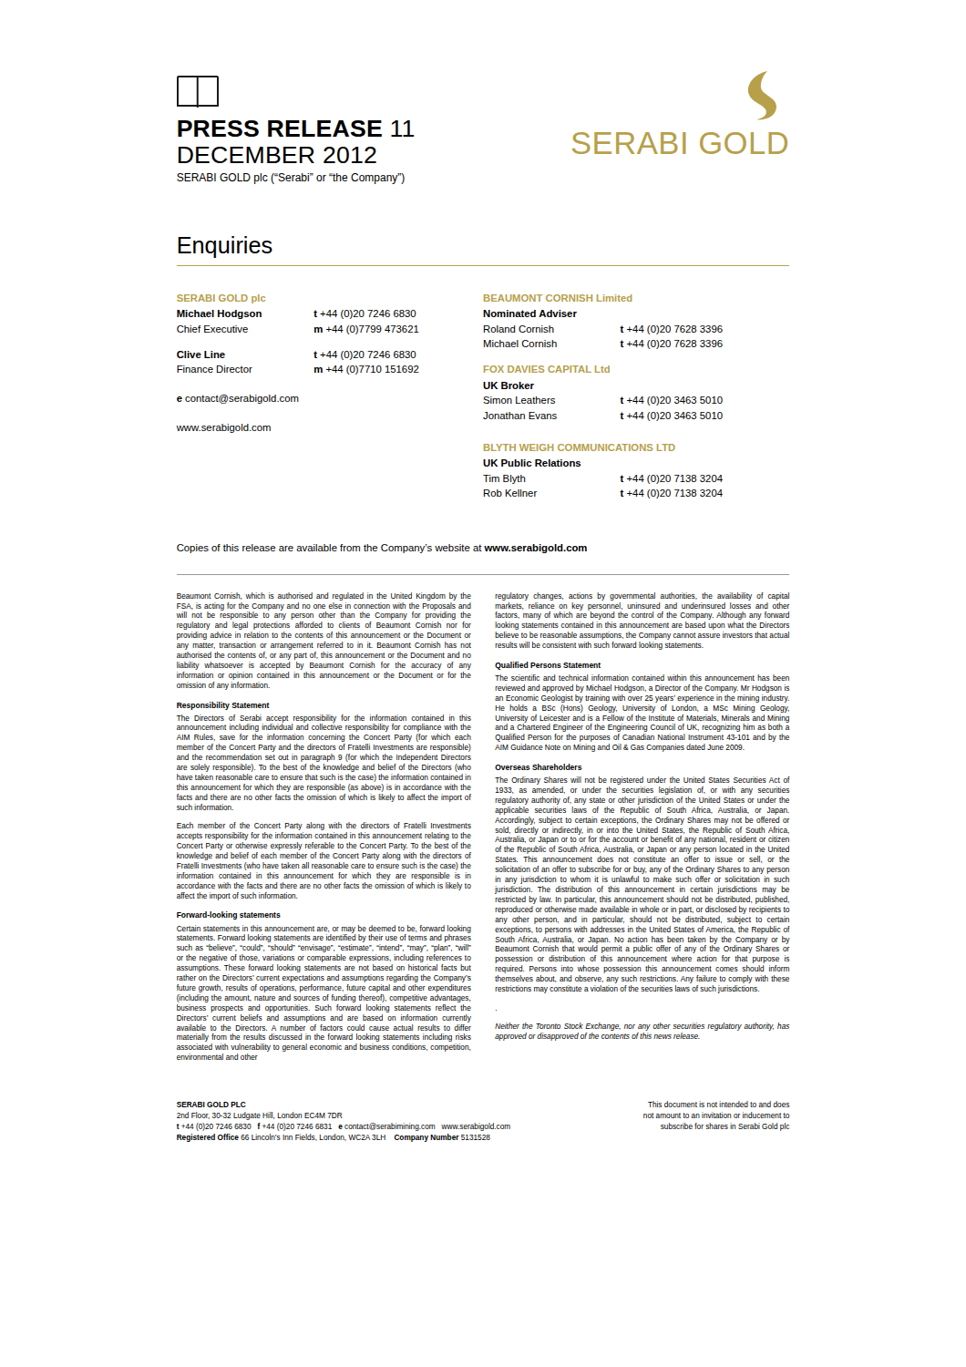PRESS RELEASE 11 DECEMBER 2012
SERABI GOLD plc (“Serabi” or “the Company”)
SERABI GOLD
Enquiries
SERABI GOLD plc
Michael Hodgson
t +44 (0)20 7246 6830
Chief Executive
m +44 (0)7799 473621
Clive Line
t +44 (0)20 7246 6830
Finance Director
m +44 (0)7710 151692
e contact@serabigold.com
www.serabigold.com
BEAUMONT CORNISH Limited
Nominated Adviser
Roland Cornish
t +44 (0)20 7628 3396
Michael Cornish
t +44 (0)20 7628 3396
FOX DAVIES CAPITAL Ltd
UK Broker
Simon Leathers
t +44 (0)20 3463 5010
Jonathan Evans
t +44 (0)20 3463 5010
BLYTH WEIGH COMMUNICATIONS LTD
UK Public Relations
Tim Blyth
t +44 (0)20 7138 3204
Rob Kellner
t +44 (0)20 7138 3204
Copies of this release are available from the Company’s website at www.serabigold.com
Beaumont Cornish, which is authorised and regulated in the United Kingdom by the FSA, is acting for the Company and no one else in connection with the Proposals and will not be responsible to any person other than the Company for providing the regulatory and legal protections afforded to clients of Beaumont Cornish nor for providing advice in relation to the contents of this announcement or the Document or any matter, transaction or arrangement referred to in it. Beaumont Cornish has not authorised the contents of, or any part of, this announcement or the Document and no liability whatsoever is accepted by Beaumont Cornish for the accuracy of any information or opinion contained in this announcement or the Document or for the omission of any information.
Responsibility Statement
The Directors of Serabi accept responsibility for the information contained in this announcement including individual and collective responsibility for compliance with the AIM Rules, save for the information concerning the Concert Party (for which each member of the Concert Party and the directors of Fratelli Investments are responsible) and the recommendation set out in paragraph 9 (for which the Independent Directors are solely responsible). To the best of the knowledge and belief of the Directors (who have taken reasonable care to ensure that such is the case) the information contained in this announcement for which they are responsible (as above) is in accordance with the facts and there are no other facts the omission of which is likely to affect the import of such information.
Each member of the Concert Party along with the directors of Fratelli Investments accepts responsibility for the information contained in this announcement relating to the Concert Party or otherwise expressly referable to the Concert Party. To the best of the knowledge and belief of each member of the Concert Party along with the directors of Fratelli Investments (who have taken all reasonable care to ensure such is the case) the information contained in this announcement for which they are responsible is in accordance with the facts and there are no other facts the omission of which is likely to affect the import of such information.
Forward-looking statements
Certain statements in this announcement are, or may be deemed to be, forward looking statements. Forward looking statements are identified by their use of terms and phrases such as “believe”, “could”, “should” “envisage”, “estimate”, “intend”, “may”, “plan”, “will” or the negative of those, variations or comparable expressions, including references to assumptions. These forward looking statements are not based on historical facts but rather on the Directors’ current expectations and assumptions regarding the Company’s future growth, results of operations, performance, future capital and other expenditures (including the amount, nature and sources of funding thereof), competitive advantages, business prospects and opportunities. Such forward looking statements reflect the Directors’ current beliefs and assumptions and are based on information currently available to the Directors. A number of factors could cause actual results to differ materially from the results discussed in the forward looking statements including risks associated with vulnerability to general economic and business conditions, competition, environmental and other
regulatory changes, actions by governmental authorities, the availability of capital markets, reliance on key personnel, uninsured and underinsured losses and other factors, many of which are beyond the control of the Company. Although any forward looking statements contained in this announcement are based upon what the Directors believe to be reasonable assumptions, the Company cannot assure investors that actual results will be consistent with such forward looking statements.
Qualified Persons Statement
The scientific and technical information contained within this announcement has been reviewed and approved by Michael Hodgson, a Director of the Company. Mr Hodgson is an Economic Geologist by training with over 25 years’ experience in the mining industry. He holds a BSc (Hons) Geology, University of London, a MSc Mining Geology, University of Leicester and is a Fellow of the Institute of Materials, Minerals and Mining and a Chartered Engineer of the Engineering Council of UK, recognizing him as both a Qualified Person for the purposes of Canadian National Instrument 43-101 and by the AIM Guidance Note on Mining and Oil & Gas Companies dated June 2009.
Overseas Shareholders
The Ordinary Shares will not be registered under the United States Securities Act of 1933, as amended, or under the securities legislation of, or with any securities regulatory authority of, any state or other jurisdiction of the United States or under the applicable securities laws of the Republic of South Africa, Australia, or Japan. Accordingly, subject to certain exceptions, the Ordinary Shares may not be offered or sold, directly or indirectly, in or into the United States, the Republic of South Africa, Australia, or Japan or to or for the account or benefit of any national, resident or citizen of the Republic of South Africa, Australia, or Japan or any person located in the United States. This announcement does not constitute an offer to issue or sell, or the solicitation of an offer to subscribe for or buy, any of the Ordinary Shares to any person in any jurisdiction to whom it is unlawful to make such offer or solicitation in such jurisdiction. The distribution of this announcement in certain jurisdictions may be restricted by law. In particular, this announcement should not be distributed, published, reproduced or otherwise made available in whole or in part, or disclosed by recipients to any other person, and in particular, should not be distributed, subject to certain exceptions, to persons with addresses in the United States of America, the Republic of South Africa, Australia, or Japan. No action has been taken by the Company or by Beaumont Cornish that would permit a public offer of any of the Ordinary Shares or possession or distribution of this announcement where action for that purpose is required. Persons into whose possession this announcement comes should inform themselves about, and observe, any such restrictions. Any failure to comply with these restrictions may constitute a violation of the securities laws of such jurisdictions.
.
Neither the Toronto Stock Exchange, nor any other securities regulatory authority, has approved or disapproved of the contents of this news release.
SERABI GOLD PLC
2nd Floor, 30-32 Ludgate Hill, London EC4M 7DR
t +44 (0)20 7246 6830 f +44 (0)20 7246 6831 e contact@serabimining.com www.serabigold.com
Registered Office 66 Lincoln’s Inn Fields, London, WC2A 3LH Company Number 5131528
This document is not intended to and does
not amount to an invitation or inducement to
subscribe for shares in Serabi Gold plc